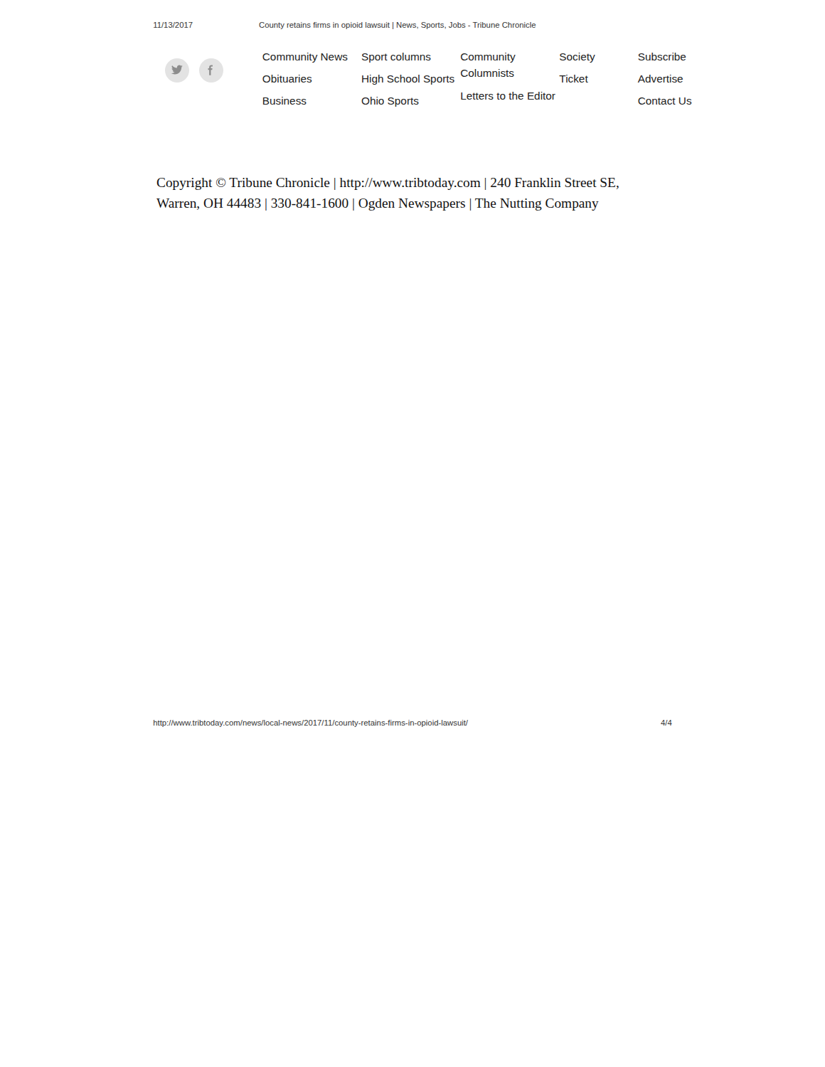11/13/2017 County retains firms in opioid lawsuit | News, Sports, Jobs - Tribune Chronicle
Community News
Obituaries
Business
Sport columns
High School Sports
Ohio Sports
Community Columnists
Letters to the Editor
Society
Ticket
Subscribe
Advertise
Contact Us
Copyright © Tribune Chronicle | http://www.tribtoday.com | 240 Franklin Street SE, Warren, OH 44483 | 330-841-1600 | Ogden Newspapers | The Nutting Company
http://www.tribtoday.com/news/local-news/2017/11/county-retains-firms-in-opioid-lawsuit/ 4/4